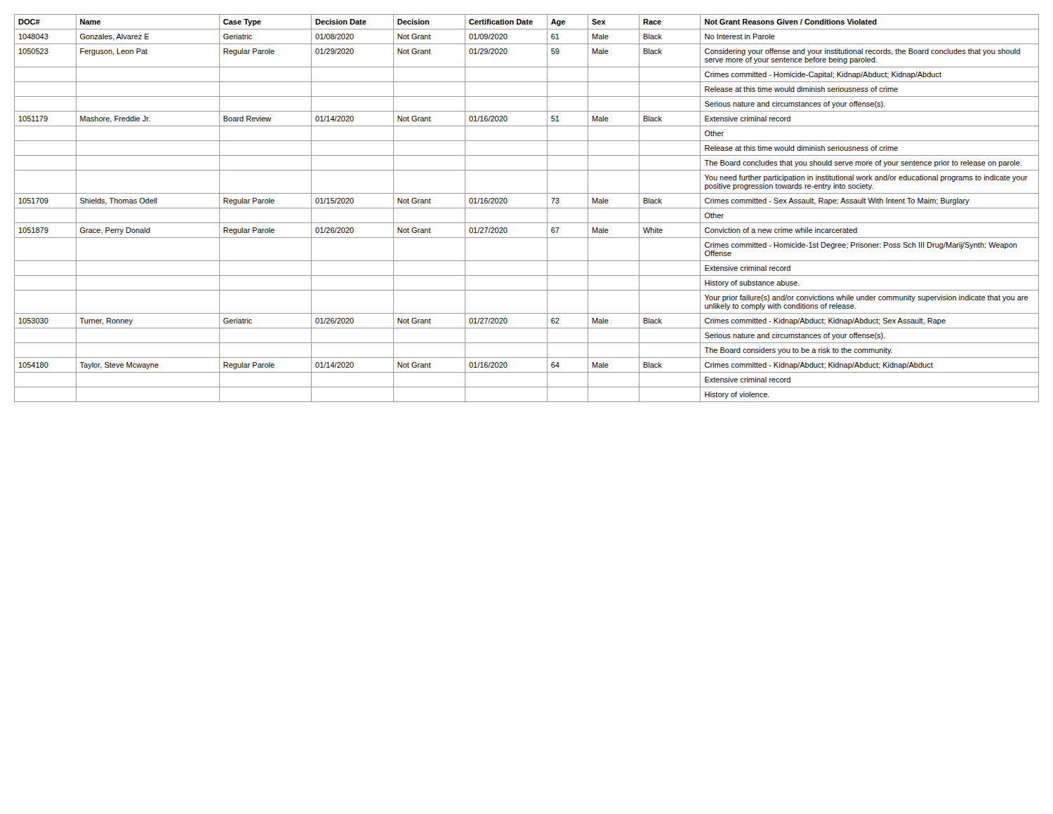| DOC# | Name | Case Type | Decision Date | Decision | Certification Date | Age | Sex | Race | Not Grant Reasons Given / Conditions Violated |
| --- | --- | --- | --- | --- | --- | --- | --- | --- | --- |
| 1048043 | Gonzales, Alvarez E | Geriatric | 01/08/2020 | Not Grant | 01/09/2020 | 61 | Male | Black | No Interest in Parole |
| 1050523 | Ferguson, Leon Pat | Regular Parole | 01/29/2020 | Not Grant | 01/29/2020 | 59 | Male | Black | Considering your offense and your institutional records, the Board concludes that you should serve more of your sentence before being paroled. |
| | | | | | | | | | Crimes committed - Homicide-Capital; Kidnap/Abduct; Kidnap/Abduct |
| | | | | | | | | | Release at this time would diminish seriousness of crime |
| | | | | | | | | | Serious nature and circumstances of your offense(s). |
| 1051179 | Mashore, Freddie Jr. | Board Review | 01/14/2020 | Not Grant | 01/16/2020 | 51 | Male | Black | Extensive criminal record |
| | | | | | | | | | Other |
| | | | | | | | | | Release at this time would diminish seriousness of crime |
| | | | | | | | | | The Board concludes that you should serve more of your sentence prior to release on parole. |
| | | | | | | | | | You need further participation in institutional work and/or educational programs to indicate your positive progression towards re-entry into society. |
| 1051709 | Shields, Thomas Odell | Regular Parole | 01/15/2020 | Not Grant | 01/16/2020 | 73 | Male | Black | Crimes committed - Sex Assault, Rape; Assault With Intent To Maim; Burglary |
| | | | | | | | | | Other |
| 1051879 | Grace, Perry Donald | Regular Parole | 01/26/2020 | Not Grant | 01/27/2020 | 67 | Male | White | Conviction of a new crime while incarcerated |
| | | | | | | | | | Crimes committed - Homicide-1st Degree; Prisoner: Poss Sch III Drug/Marij/Synth; Weapon Offense |
| | | | | | | | | | Extensive criminal record |
| | | | | | | | | | History of substance abuse. |
| | | | | | | | | | Your prior failure(s) and/or convictions while under community supervision indicate that you are unlikely to comply with conditions of release. |
| 1053030 | Turner, Ronney | Geriatric | 01/26/2020 | Not Grant | 01/27/2020 | 62 | Male | Black | Crimes committed - Kidnap/Abduct; Kidnap/Abduct; Sex Assault, Rape |
| | | | | | | | | | Serious nature and circumstances of your offense(s). |
| | | | | | | | | | The Board considers you to be a risk to the community. |
| 1054180 | Taylor, Steve Mcwayne | Regular Parole | 01/14/2020 | Not Grant | 01/16/2020 | 64 | Male | Black | Crimes committed - Kidnap/Abduct; Kidnap/Abduct; Kidnap/Abduct |
| | | | | | | | | | Extensive criminal record |
| | | | | | | | | | History of violence. |